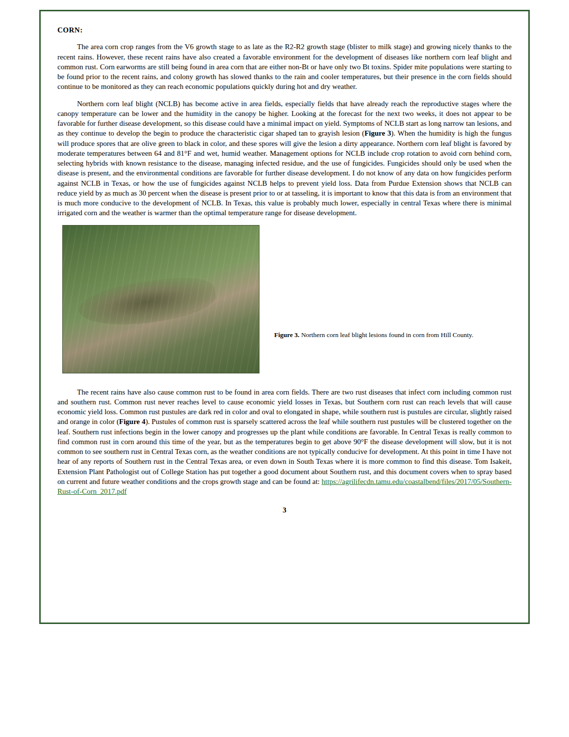CORN:
The area corn crop ranges from the V6 growth stage to as late as the R2-R2 growth stage (blister to milk stage) and growing nicely thanks to the recent rains. However, these recent rains have also created a favorable environment for the development of diseases like northern corn leaf blight and common rust. Corn earworms are still being found in area corn that are either non-Bt or have only two Bt toxins. Spider mite populations were starting to be found prior to the recent rains, and colony growth has slowed thanks to the rain and cooler temperatures, but their presence in the corn fields should continue to be monitored as they can reach economic populations quickly during hot and dry weather.
Northern corn leaf blight (NCLB) has become active in area fields, especially fields that have already reach the reproductive stages where the canopy temperature can be lower and the humidity in the canopy be higher. Looking at the forecast for the next two weeks, it does not appear to be favorable for further disease development, so this disease could have a minimal impact on yield. Symptoms of NCLB start as long narrow tan lesions, and as they continue to develop the begin to produce the characteristic cigar shaped tan to grayish lesion (Figure 3). When the humidity is high the fungus will produce spores that are olive green to black in color, and these spores will give the lesion a dirty appearance. Northern corn leaf blight is favored by moderate temperatures between 64 and 81°F and wet, humid weather. Management options for NCLB include crop rotation to avoid corn behind corn, selecting hybrids with known resistance to the disease, managing infected residue, and the use of fungicides. Fungicides should only be used when the disease is present, and the environmental conditions are favorable for further disease development. I do not know of any data on how fungicides perform against NCLB in Texas, or how the use of fungicides against NCLB helps to prevent yield loss. Data from Purdue Extension shows that NCLB can reduce yield by as much as 30 percent when the disease is present prior to or at tasseling, it is important to know that this data is from an environment that is much more conducive to the development of NCLB. In Texas, this value is probably much lower, especially in central Texas where there is minimal irrigated corn and the weather is warmer than the optimal temperature range for disease development.
Figure 3. Northern corn leaf blight lesions found in corn from Hill County.
The recent rains have also cause common rust to be found in area corn fields. There are two rust diseases that infect corn including common rust and southern rust. Common rust never reaches level to cause economic yield losses in Texas, but Southern corn rust can reach levels that will cause economic yield loss. Common rust pustules are dark red in color and oval to elongated in shape, while southern rust is pustules are circular, slightly raised and orange in color (Figure 4). Pustules of common rust is sparsely scattered across the leaf while southern rust pustules will be clustered together on the leaf. Southern rust infections begin in the lower canopy and progresses up the plant while conditions are favorable. In Central Texas is really common to find common rust in corn around this time of the year, but as the temperatures begin to get above 90°F the disease development will slow, but it is not common to see southern rust in Central Texas corn, as the weather conditions are not typically conducive for development. At this point in time I have not hear of any reports of Southern rust in the Central Texas area, or even down in South Texas where it is more common to find this disease. Tom Isakeit, Extension Plant Pathologist out of College Station has put together a good document about Southern rust, and this document covers when to spray based on current and future weather conditions and the crops growth stage and can be found at: https://agrilifecdn.tamu.edu/coastalbend/files/2017/05/Southern-Rust-of-Corn_2017.pdf
3